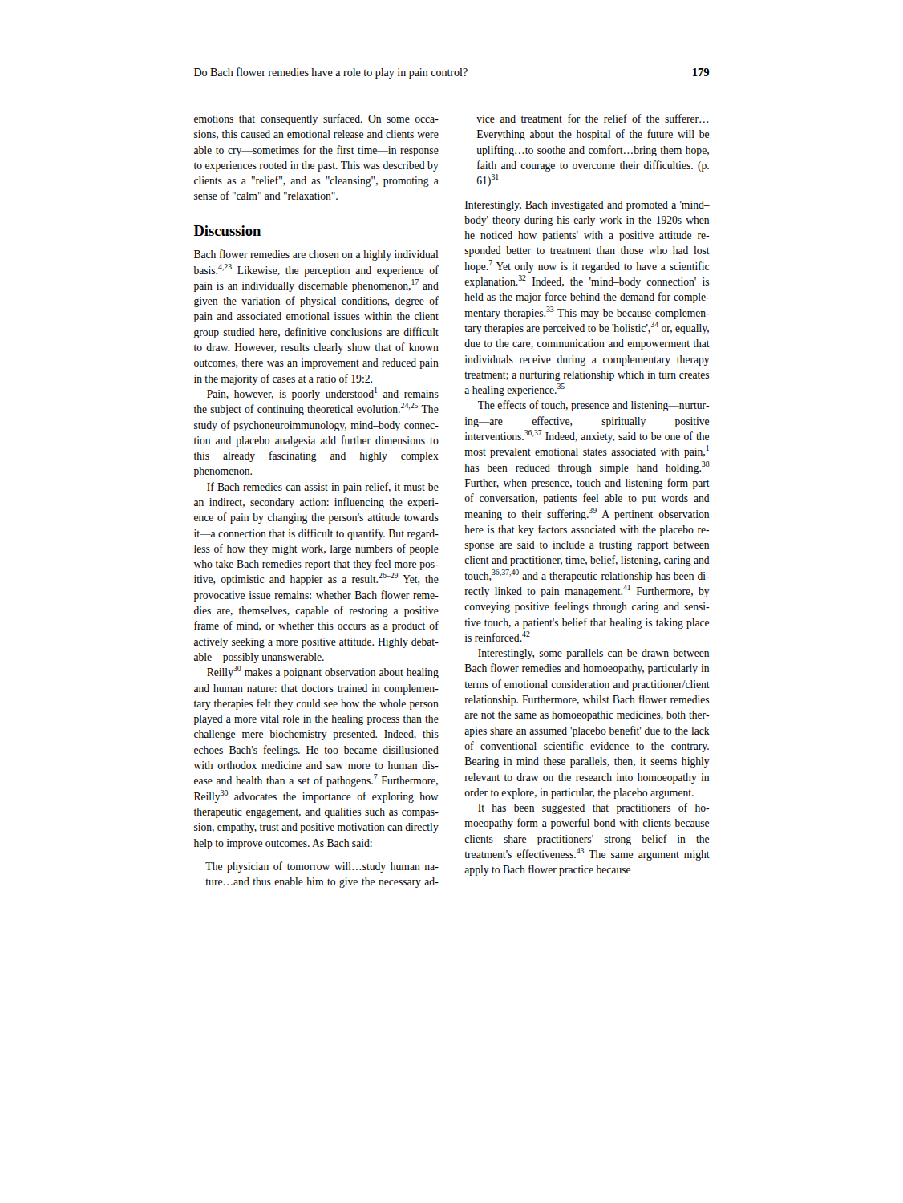Do Bach flower remedies have a role to play in pain control? 179
emotions that consequently surfaced. On some occasions, this caused an emotional release and clients were able to cry—sometimes for the first time—in response to experiences rooted in the past. This was described by clients as a "relief", and as "cleansing", promoting a sense of "calm" and "relaxation".
Discussion
Bach flower remedies are chosen on a highly individual basis.4,23 Likewise, the perception and experience of pain is an individually discernable phenomenon,17 and given the variation of physical conditions, degree of pain and associated emotional issues within the client group studied here, definitive conclusions are difficult to draw. However, results clearly show that of known outcomes, there was an improvement and reduced pain in the majority of cases at a ratio of 19:2.
Pain, however, is poorly understood1 and remains the subject of continuing theoretical evolution.24,25 The study of psychoneuroimmunology, mind–body connection and placebo analgesia add further dimensions to this already fascinating and highly complex phenomenon.
If Bach remedies can assist in pain relief, it must be an indirect, secondary action: influencing the experience of pain by changing the person's attitude towards it—a connection that is difficult to quantify. But regardless of how they might work, large numbers of people who take Bach remedies report that they feel more positive, optimistic and happier as a result.26–29 Yet, the provocative issue remains: whether Bach flower remedies are, themselves, capable of restoring a positive frame of mind, or whether this occurs as a product of actively seeking a more positive attitude. Highly debatable—possibly unanswerable.
Reilly30 makes a poignant observation about healing and human nature: that doctors trained in complementary therapies felt they could see how the whole person played a more vital role in the healing process than the challenge mere biochemistry presented. Indeed, this echoes Bach's feelings. He too became disillusioned with orthodox medicine and saw more to human disease and health than a set of pathogens.7 Furthermore, Reilly30 advocates the importance of exploring how therapeutic engagement, and qualities such as compassion, empathy, trust and positive motivation can directly help to improve outcomes. As Bach said:
The physician of tomorrow will…study human nature…and thus enable him to give the necessary advice and treatment for the relief of the sufferer… Everything about the hospital of the future will be uplifting…to soothe and comfort…bring them hope, faith and courage to overcome their difficulties. (p. 61)31
Interestingly, Bach investigated and promoted a 'mind–body' theory during his early work in the 1920s when he noticed how patients' with a positive attitude responded better to treatment than those who had lost hope.7 Yet only now is it regarded to have a scientific explanation.32 Indeed, the 'mind–body connection' is held as the major force behind the demand for complementary therapies.33 This may be because complementary therapies are perceived to be 'holistic',34 or, equally, due to the care, communication and empowerment that individuals receive during a complementary therapy treatment; a nurturing relationship which in turn creates a healing experience.35
The effects of touch, presence and listening—nurturing—are effective, spiritually positive interventions.36,37 Indeed, anxiety, said to be one of the most prevalent emotional states associated with pain,1 has been reduced through simple hand holding.38 Further, when presence, touch and listening form part of conversation, patients feel able to put words and meaning to their suffering.39 A pertinent observation here is that key factors associated with the placebo response are said to include a trusting rapport between client and practitioner, time, belief, listening, caring and touch,36,37,40 and a therapeutic relationship has been directly linked to pain management.41 Furthermore, by conveying positive feelings through caring and sensitive touch, a patient's belief that healing is taking place is reinforced.42
Interestingly, some parallels can be drawn between Bach flower remedies and homoeopathy, particularly in terms of emotional consideration and practitioner/client relationship. Furthermore, whilst Bach flower remedies are not the same as homoeopathic medicines, both therapies share an assumed 'placebo benefit' due to the lack of conventional scientific evidence to the contrary. Bearing in mind these parallels, then, it seems highly relevant to draw on the research into homoeopathy in order to explore, in particular, the placebo argument.
It has been suggested that practitioners of homoeopathy form a powerful bond with clients because clients share practitioners' strong belief in the treatment's effectiveness.43 The same argument might apply to Bach flower practice because